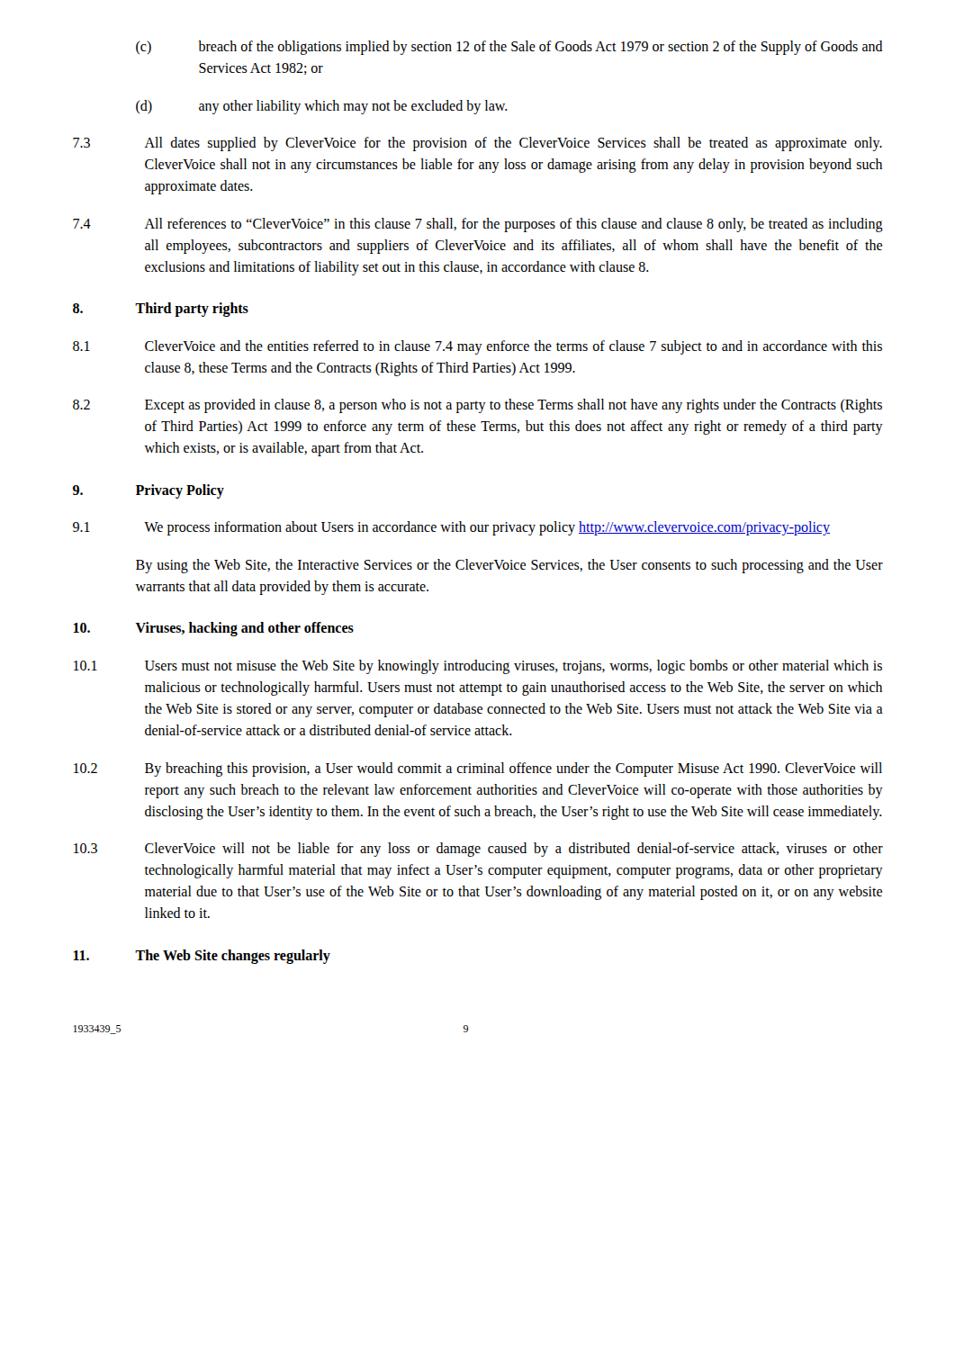(c)
breach of the obligations implied by section 12 of the Sale of Goods Act 1979 or section 2 of the Supply of Goods and Services Act 1982; or
(d)
any other liability which may not be excluded by law.
7.3
All dates supplied by CleverVoice for the provision of the CleverVoice Services shall be treated as approximate only. CleverVoice shall not in any circumstances be liable for any loss or damage arising from any delay in provision beyond such approximate dates.
7.4
All references to “CleverVoice” in this clause 7 shall, for the purposes of this clause and clause 8 only, be treated as including all employees, subcontractors and suppliers of CleverVoice and its affiliates, all of whom shall have the benefit of the exclusions and limitations of liability set out in this clause, in accordance with clause 8.
8. Third party rights
8.1
CleverVoice and the entities referred to in clause 7.4 may enforce the terms of clause 7 subject to and in accordance with this clause 8, these Terms and the Contracts (Rights of Third Parties) Act 1999.
8.2
Except as provided in clause 8, a person who is not a party to these Terms shall not have any rights under the Contracts (Rights of Third Parties) Act 1999 to enforce any term of these Terms, but this does not affect any right or remedy of a third party which exists, or is available, apart from that Act.
9. Privacy Policy
9.1
We process information about Users in accordance with our privacy policy http://www.clevervoice.com/privacy-policy
By using the Web Site, the Interactive Services or the CleverVoice Services, the User consents to such processing and the User warrants that all data provided by them is accurate.
10. Viruses, hacking and other offences
10.1
Users must not misuse the Web Site by knowingly introducing viruses, trojans, worms, logic bombs or other material which is malicious or technologically harmful. Users must not attempt to gain unauthorised access to the Web Site, the server on which the Web Site is stored or any server, computer or database connected to the Web Site. Users must not attack the Web Site via a denial-of-service attack or a distributed denial-of service attack.
10.2
By breaching this provision, a User would commit a criminal offence under the Computer Misuse Act 1990. CleverVoice will report any such breach to the relevant law enforcement authorities and CleverVoice will co-operate with those authorities by disclosing the User’s identity to them. In the event of such a breach, the User’s right to use the Web Site will cease immediately.
10.3
CleverVoice will not be liable for any loss or damage caused by a distributed denial-of-service attack, viruses or other technologically harmful material that may infect a User’s computer equipment, computer programs, data or other proprietary material due to that User’s use of the Web Site or to that User’s downloading of any material posted on it, or on any website linked to it.
11. The Web Site changes regularly
1933439_5
9